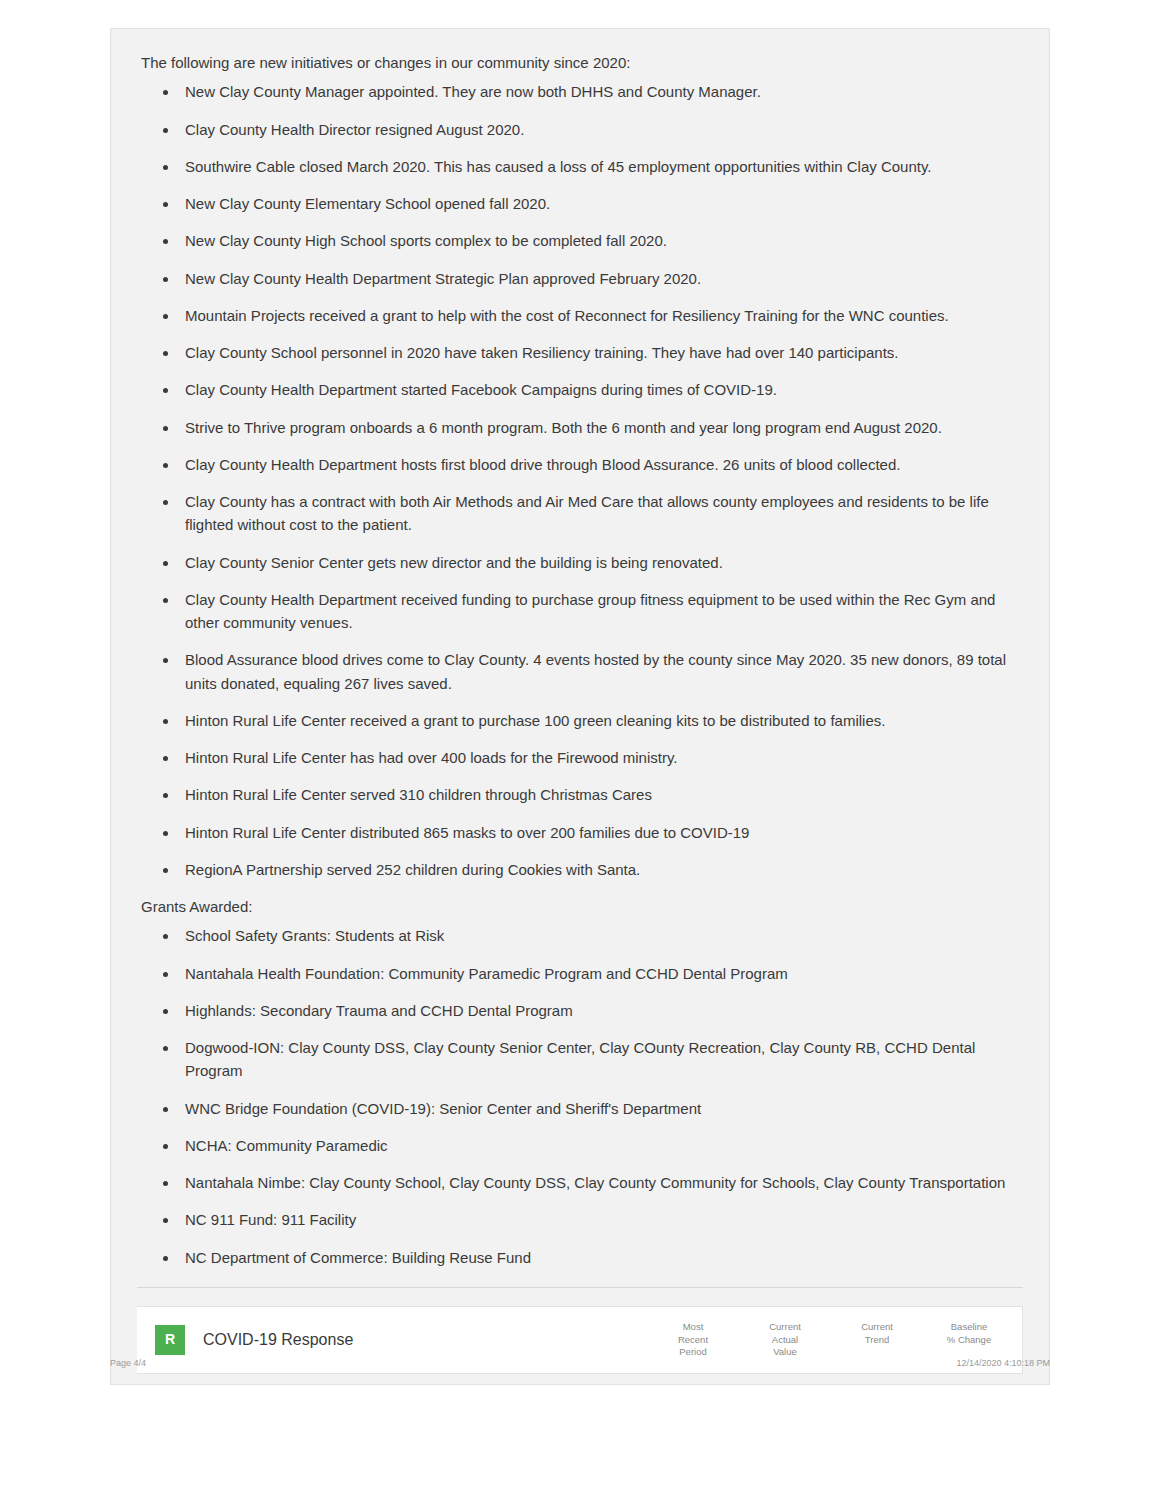The following are new initiatives or changes in our community since 2020:
New Clay County Manager appointed. They are now both DHHS and County Manager.
Clay County Health Director resigned August 2020.
Southwire Cable closed March 2020. This has caused a loss of 45 employment opportunities within Clay County.
New Clay County Elementary School opened fall 2020.
New Clay County High School sports complex to be completed fall 2020.
New Clay County Health Department Strategic Plan approved February 2020.
Mountain Projects received a grant to help with the cost of Reconnect for Resiliency Training for the WNC counties.
Clay County School personnel in 2020 have taken Resiliency training. They have had over 140 participants.
Clay County Health Department started Facebook Campaigns during times of COVID-19.
Strive to Thrive program onboards a 6 month program. Both the 6 month and year long program end August 2020.
Clay County Health Department hosts first blood drive through Blood Assurance. 26 units of blood collected.
Clay County has a contract with both Air Methods and Air Med Care that allows county employees and residents to be life flighted without cost to the patient.
Clay County Senior Center gets new director and the building is being renovated.
Clay County Health Department received funding to purchase group fitness equipment to be used within the Rec Gym and other community venues.
Blood Assurance blood drives come to Clay County. 4 events hosted by the county since May 2020. 35 new donors, 89 total units donated, equaling 267 lives saved.
Hinton Rural Life Center received a grant to purchase 100 green cleaning kits to be distributed to families.
Hinton Rural Life Center has had over 400 loads for the Firewood ministry.
Hinton Rural Life Center served 310 children through Christmas Cares
Hinton Rural Life Center distributed 865 masks to over 200 families due to COVID-19
RegionA Partnership served 252 children during Cookies with Santa.
Grants Awarded:
School Safety Grants: Students at Risk
Nantahala Health Foundation: Community Paramedic Program and CCHD Dental Program
Highlands: Secondary Trauma and CCHD Dental Program
Dogwood-ION: Clay County DSS, Clay County Senior Center, Clay COunty Recreation, Clay County RB, CCHD Dental Program
WNC Bridge Foundation (COVID-19): Senior Center and Sheriff's Department
NCHA: Community Paramedic
Nantahala Nimbe: Clay County School, Clay County DSS, Clay County Community for Schools, Clay County Transportation
NC 911 Fund: 911 Facility
NC Department of Commerce: Building Reuse Fund
R
COVID-19 Response
Most
Recent
Period
Current
Actual
Value
Current
Trend
Baseline
% Change
Page 4/4 12/14/2020 4:10:18 PM